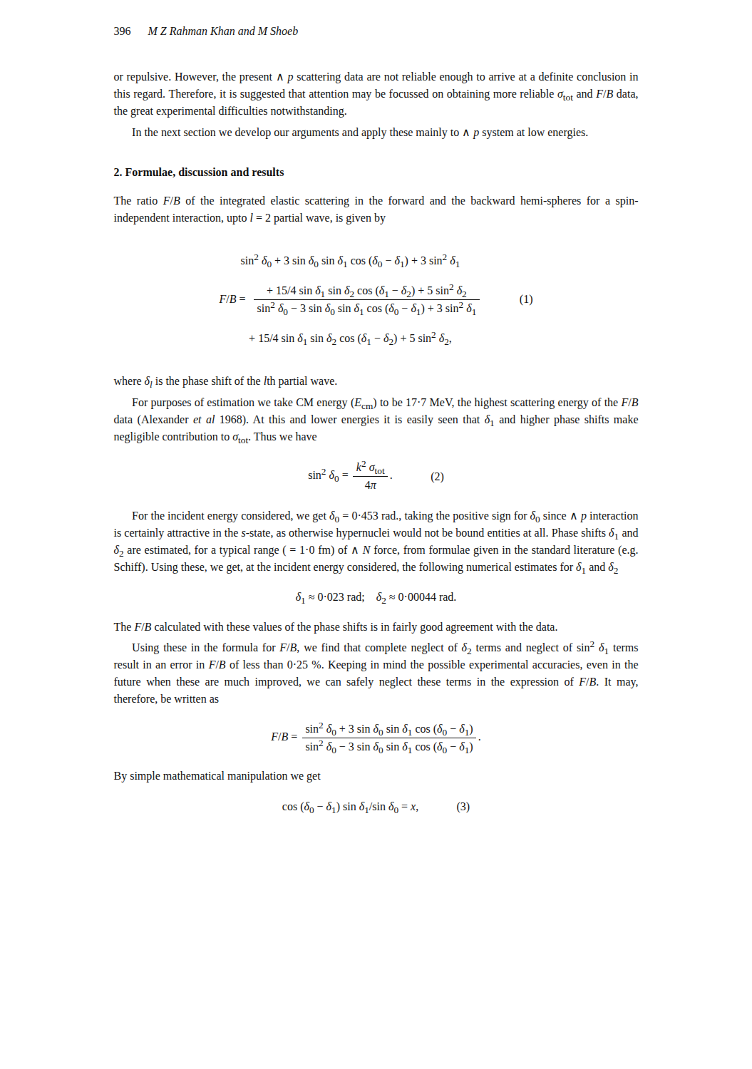396 M Z Rahman Khan and M Shoeb
or repulsive. However, the present ∧ p scattering data are not reliable enough to arrive at a definite conclusion in this regard. Therefore, it is suggested that attention may be focussed on obtaining more reliable σtot and F/B data, the great experimental difficulties notwithstanding.
In the next section we develop our arguments and apply these mainly to ∧ p system at low energies.
2. Formulae, discussion and results
The ratio F/B of the integrated elastic scattering in the forward and the backward hemi-spheres for a spin-independent interaction, upto l = 2 partial wave, is given by
sin2 δ0 + 3 sin δ0 sin δ1 cos (δ0 − δ1) + 3 sin2 δ1
F/B = + 15/4 sin δ1 sin δ2 cos (δ1 − δ2) + 5 sin2 δ2 sin2 δ0 − 3 sin δ0 sin δ1 cos (δ0 − δ1) + 3 sin2 δ1
+ 15/4 sin δ1 sin δ2 cos (δ1 − δ2) + 5 sin2 δ2,
(1)
where δl is the phase shift of the lth partial wave.
For purposes of estimation we take CM energy (Ecm) to be 17·7 MeV, the highest scattering energy of the F/B data (Alexander et al 1968). At this and lower energies it is easily seen that δ1 and higher phase shifts make negligible contribution to σtot. Thus we have
sin2 δ0 = k2 σtot 4π .
(2)
For the incident energy considered, we get δ0 = 0·453 rad., taking the positive sign for δ0 since ∧ p interaction is certainly attractive in the s-state, as otherwise hypernuclei would not be bound entities at all. Phase shifts δ1 and δ2 are estimated, for a typical range ( = 1·0 fm) of ∧ N force, from formulae given in the standard literature (e.g. Schiff). Using these, we get, at the incident energy considered, the following numerical estimates for δ1 and δ2
δ1 ≈ 0·023 rad; δ2 ≈ 0·00044 rad.
The F/B calculated with these values of the phase shifts is in fairly good agreement with the data.
Using these in the formula for F/B, we find that complete neglect of δ2 terms and neglect of sin2 δ1 terms result in an error in F/B of less than 0·25 %. Keeping in mind the possible experimental accuracies, even in the future when these are much improved, we can safely neglect these terms in the expression of F/B. It may, therefore, be written as
F/B = sin2 δ0 + 3 sin δ0 sin δ1 cos (δ0 − δ1) sin2 δ0 − 3 sin δ0 sin δ1 cos (δ0 − δ1) .
By simple mathematical manipulation we get
cos (δ0 − δ1) sin δ1/sin δ0 = x,
(3)